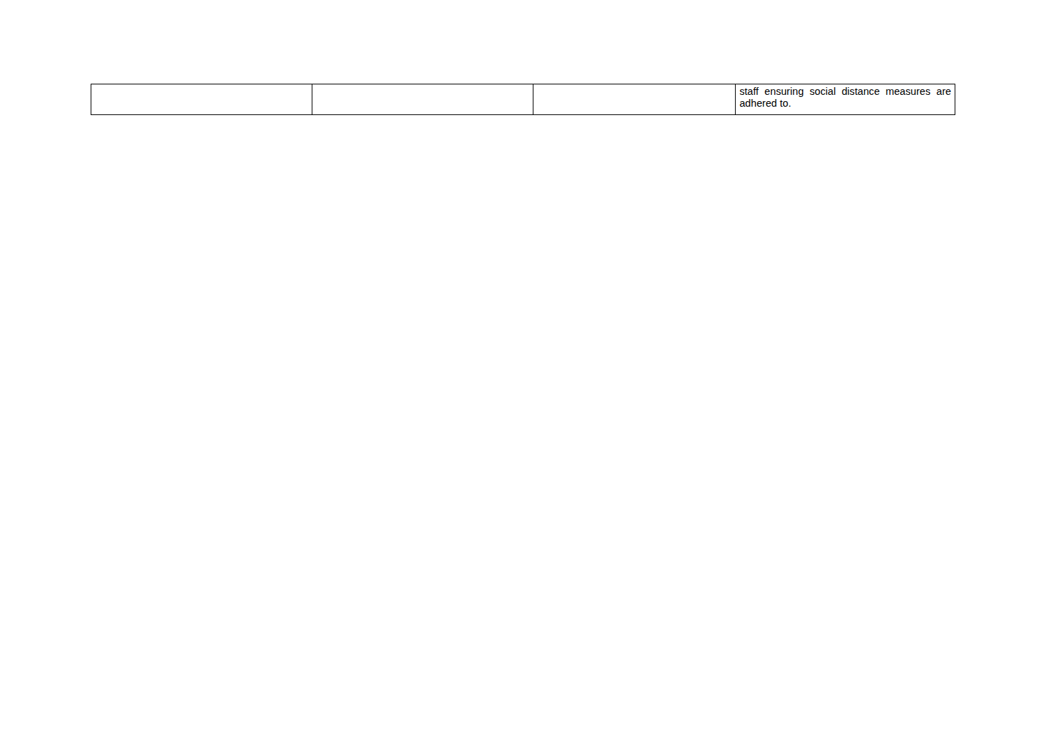| | | | staff ensuring social distance measures are adhered to. |